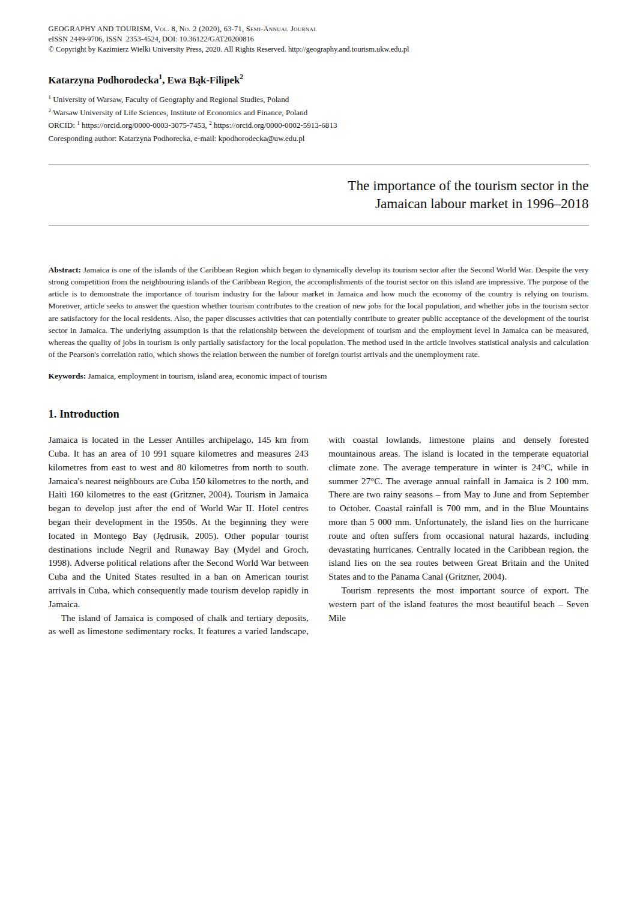GEOGRAPHY AND TOURISM, Vol. 8, No. 2 (2020), 63-71, Semi-Annual Journal
eISSN 2449-9706, ISSN 2353-4524, DOI: 10.36122/GAT20200816
© Copyright by Kazimierz Wielki University Press, 2020. All Rights Reserved. http://geography.and.tourism.ukw.edu.pl
Katarzyna Podhorodecka1, Ewa Bąk-Filipek2
1 University of Warsaw, Faculty of Geography and Regional Studies, Poland
2 Warsaw University of Life Sciences, Institute of Economics and Finance, Poland
ORCID: 1 https://orcid.org/0000-0003-3075-7453, 2 https://orcid.org/0000-0002-5913-6813
Coresponding author: Katarzyna Podhorecka, e-mail: kpodhorodecka@uw.edu.pl
The importance of the tourism sector in the
Jamaican labour market in 1996–2018
Abstract: Jamaica is one of the islands of the Caribbean Region which began to dynamically develop its tourism sector after the Second World War. Despite the very strong competition from the neighbouring islands of the Caribbean Region, the accomplishments of the tourist sector on this island are impressive. The purpose of the article is to demonstrate the importance of tourism industry for the labour market in Jamaica and how much the economy of the country is relying on tourism. Moreover, article seeks to answer the question whether tourism contributes to the creation of new jobs for the local population, and whether jobs in the tourism sector are satisfactory for the local residents. Also, the paper discusses activities that can potentially contribute to greater public acceptance of the development of the tourist sector in Jamaica. The underlying assumption is that the relationship between the development of tourism and the employment level in Jamaica can be measured, whereas the quality of jobs in tourism is only partially satisfactory for the local population. The method used in the article involves statistical analysis and calculation of the Pearson's correlation ratio, which shows the relation between the number of foreign tourist arrivals and the unemployment rate.
Keywords: Jamaica, employment in tourism, island area, economic impact of tourism
1. Introduction
Jamaica is located in the Lesser Antilles archipelago, 145 km from Cuba. It has an area of 10 991 square kilometres and measures 243 kilometres from east to west and 80 kilometres from north to south. Jamaica's nearest neighbours are Cuba 150 kilometres to the north, and Haiti 160 kilometres to the east (Gritzner, 2004). Tourism in Jamaica began to develop just after the end of World War II. Hotel centres began their development in the 1950s. At the beginning they were located in Montego Bay (Jędrusik, 2005). Other popular tourist destinations include Negril and Runaway Bay (Mydel and Groch, 1998). Adverse political relations after the Second World War between Cuba and the United States resulted in a ban on American tourist arrivals in Cuba, which consequently made tourism develop rapidly in Jamaica.
The island of Jamaica is composed of chalk and tertiary deposits, as well as limestone sedimentary rocks. It features a varied landscape, with coastal lowlands, limestone plains and densely forested mountainous areas. The island is located in the temperate equatorial climate zone. The average temperature in winter is 24°C, while in summer 27°C. The average annual rainfall in Jamaica is 2 100 mm. There are two rainy seasons – from May to June and from September to October. Coastal rainfall is 700 mm, and in the Blue Mountains more than 5 000 mm. Unfortunately, the island lies on the hurricane route and often suffers from occasional natural hazards, including devastating hurricanes. Centrally located in the Caribbean region, the island lies on the sea routes between Great Britain and the United States and to the Panama Canal (Gritzner, 2004).
Tourism represents the most important source of export. The western part of the island features the most beautiful beach – Seven Mile